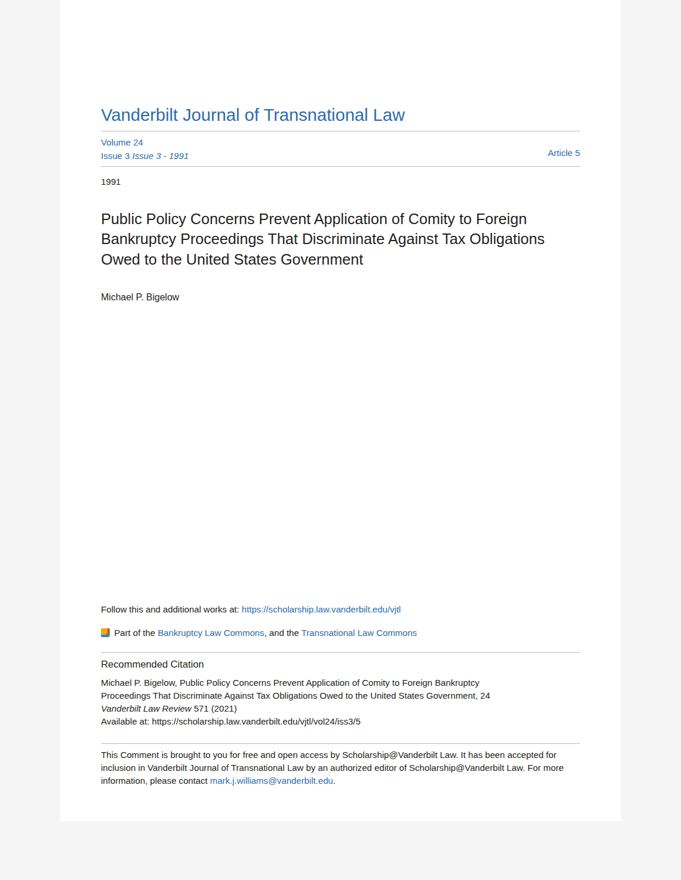Vanderbilt Journal of Transnational Law
Volume 24 Issue 3 Issue 3 - 1991
Article 5
1991
Public Policy Concerns Prevent Application of Comity to Foreign Bankruptcy Proceedings That Discriminate Against Tax Obligations Owed to the United States Government
Michael P. Bigelow
Follow this and additional works at: https://scholarship.law.vanderbilt.edu/vjtl
Part of the Bankruptcy Law Commons, and the Transnational Law Commons
Recommended Citation
Michael P. Bigelow, Public Policy Concerns Prevent Application of Comity to Foreign Bankruptcy Proceedings That Discriminate Against Tax Obligations Owed to the United States Government, 24 Vanderbilt Law Review 571 (2021) Available at: https://scholarship.law.vanderbilt.edu/vjtl/vol24/iss3/5
This Comment is brought to you for free and open access by Scholarship@Vanderbilt Law. It has been accepted for inclusion in Vanderbilt Journal of Transnational Law by an authorized editor of Scholarship@Vanderbilt Law. For more information, please contact mark.j.williams@vanderbilt.edu.